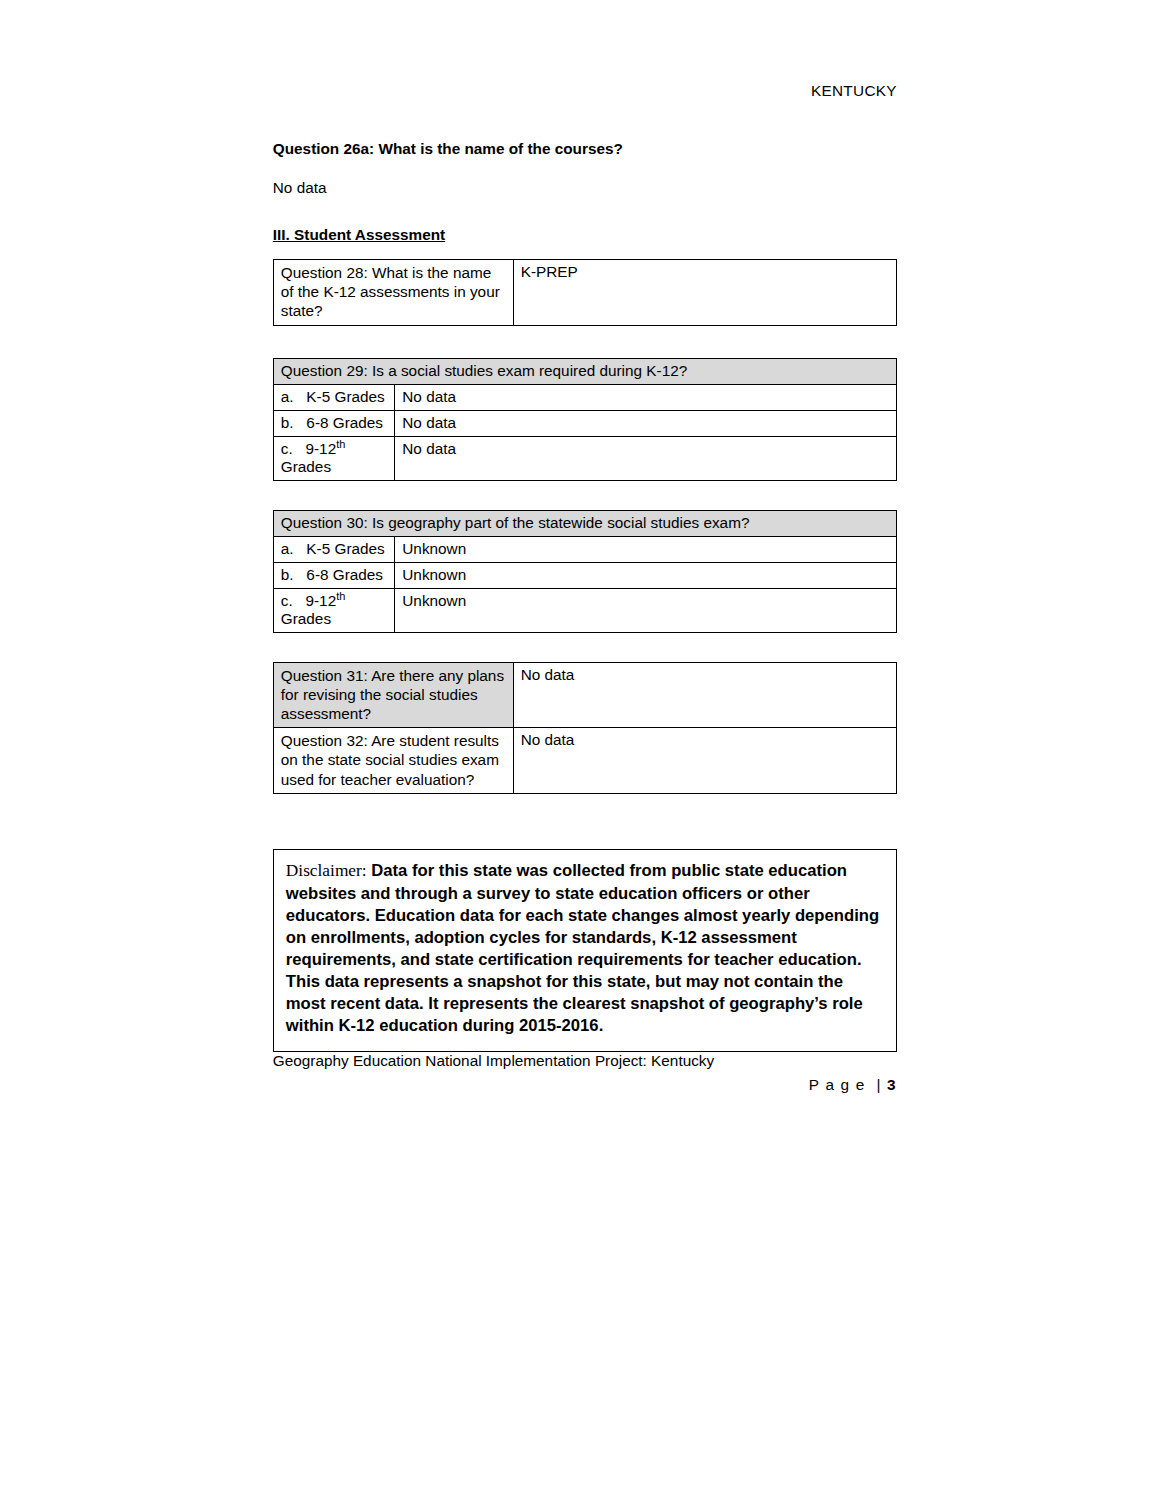KENTUCKY
Question 26a: What is the name of the courses?
No data
III. Student Assessment
| Question 28: What is the name of the K-12 assessments in your state? | K-PREP |
| Question 29: Is a social studies exam required during K-12? |
| a. K-5 Grades | No data |
| b. 6-8 Grades | No data |
| c. 9-12 th Grades | No data |
| Question 30: Is geography part of the statewide social studies exam? |
| a. K-5 Grades | Unknown |
| b. 6-8 Grades | Unknown |
| c. 9-12 th Grades | Unknown |
| Question 31: Are there any plans for revising the social studies assessment? | No data |
| Question 32: Are student results on the state social studies exam used for teacher evaluation? | No data |
Disclaimer: Data for this state was collected from public state education websites and through a survey to state education officers or other educators. Education data for each state changes almost yearly depending on enrollments, adoption cycles for standards, K-12 assessment requirements, and state certification requirements for teacher education. This data represents a snapshot for this state, but may not contain the most recent data. It represents the clearest snapshot of geography’s role within K-12 education during 2015-2016.
Geography Education National Implementation Project: Kentucky
P a g e | 3